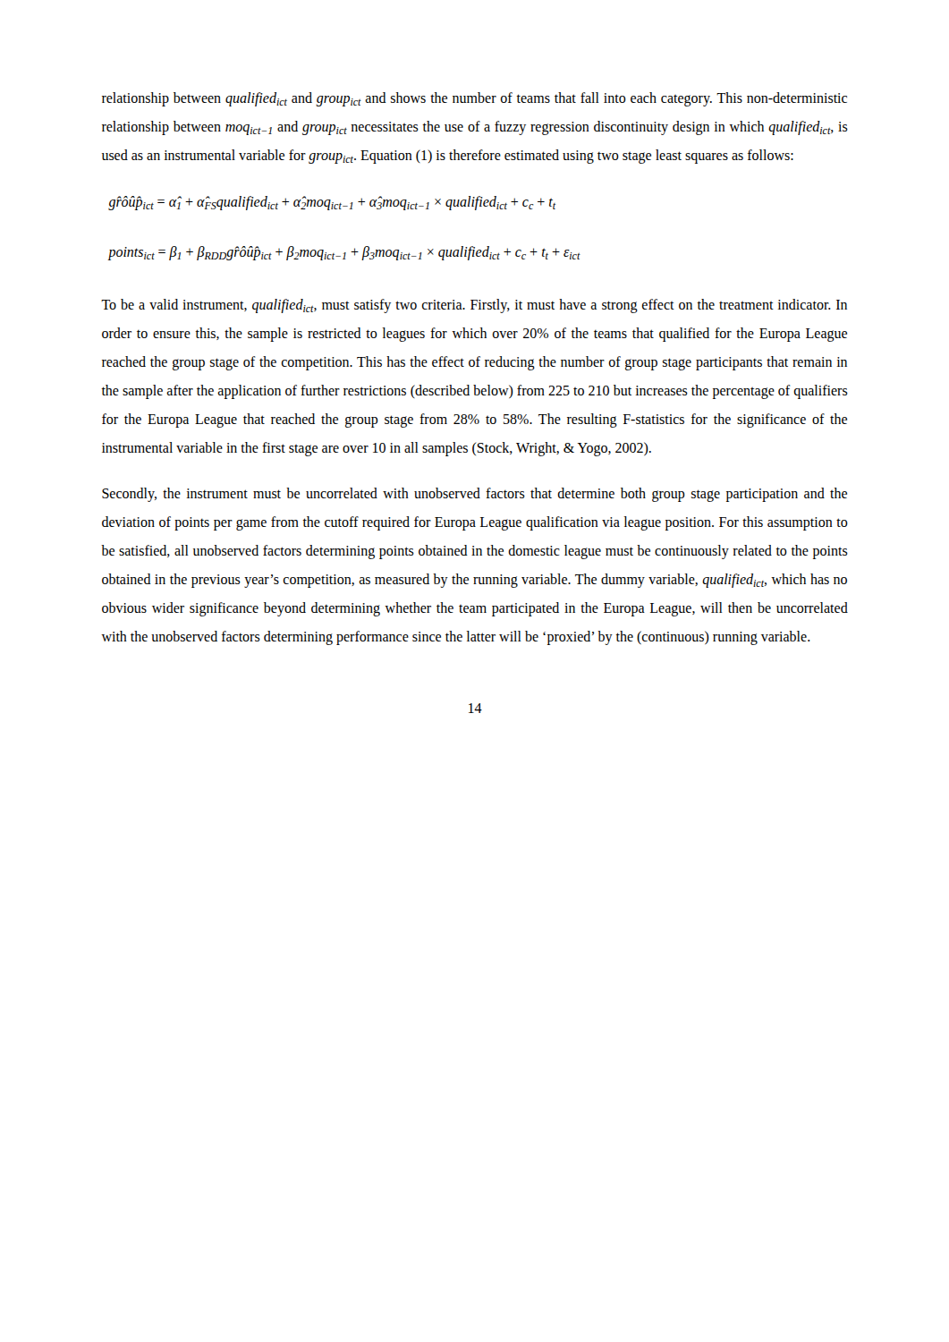relationship between qualifiedict and groupict and shows the number of teams that fall into each category. This non-deterministic relationship between moqict−1 and groupict necessitates the use of a fuzzy regression discontinuity design in which qualifiedict, is used as an instrumental variable for groupict. Equation (1) is therefore estimated using two stage least squares as follows:
gr̂ôûp̂ict = α̂1 + α̂FS qualifiedict + α̂2 moqict−1 + α̂3 moqict−1 × qualifiedict + cc + tt
pointsict = β1 + βRDD gr̂ôûp̂ict + β2 moqict−1 + β3 moqict−1 × qualifiedict + cc + tt + εict
To be a valid instrument, qualifiedict, must satisfy two criteria. Firstly, it must have a strong effect on the treatment indicator. In order to ensure this, the sample is restricted to leagues for which over 20% of the teams that qualified for the Europa League reached the group stage of the competition. This has the effect of reducing the number of group stage participants that remain in the sample after the application of further restrictions (described below) from 225 to 210 but increases the percentage of qualifiers for the Europa League that reached the group stage from 28% to 58%. The resulting F-statistics for the significance of the instrumental variable in the first stage are over 10 in all samples (Stock, Wright, & Yogo, 2002).
Secondly, the instrument must be uncorrelated with unobserved factors that determine both group stage participation and the deviation of points per game from the cutoff required for Europa League qualification via league position. For this assumption to be satisfied, all unobserved factors determining points obtained in the domestic league must be continuously related to the points obtained in the previous year’s competition, as measured by the running variable. The dummy variable, qualifiedict, which has no obvious wider significance beyond determining whether the team participated in the Europa League, will then be uncorrelated with the unobserved factors determining performance since the latter will be ‘proxied’ by the (continuous) running variable.
14